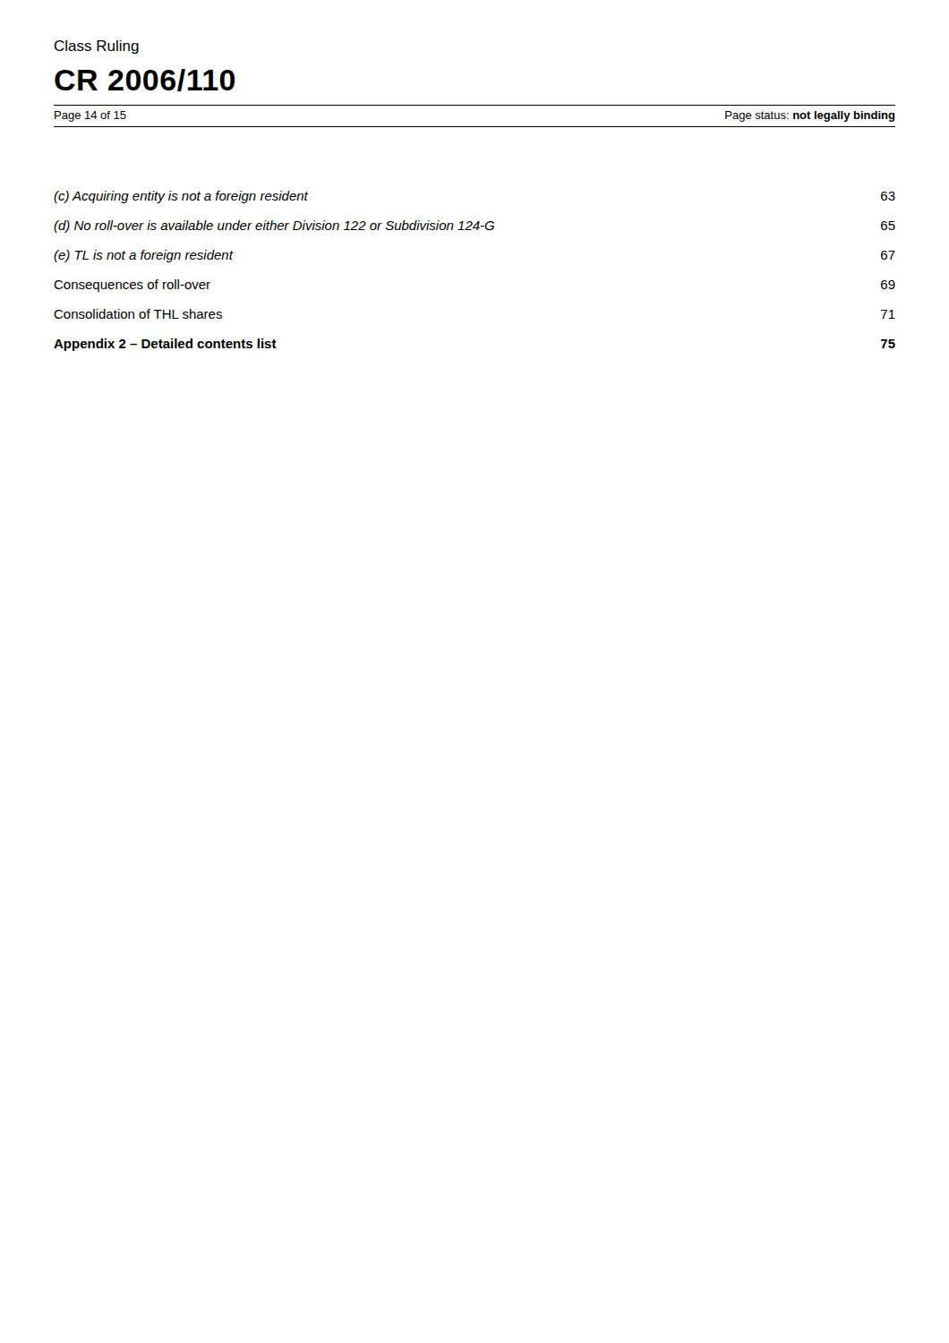Class Ruling
CR 2006/110
Page 14 of 15
Page status: not legally binding
| (c) Acquiring entity is not a foreign resident | 63 |
| (d) No roll-over is available under either Division 122 or Subdivision 124-G | 65 |
| (e) TL is not a foreign resident | 67 |
| Consequences of roll-over | 69 |
| Consolidation of THL shares | 71 |
| Appendix 2 – Detailed contents list | 75 |